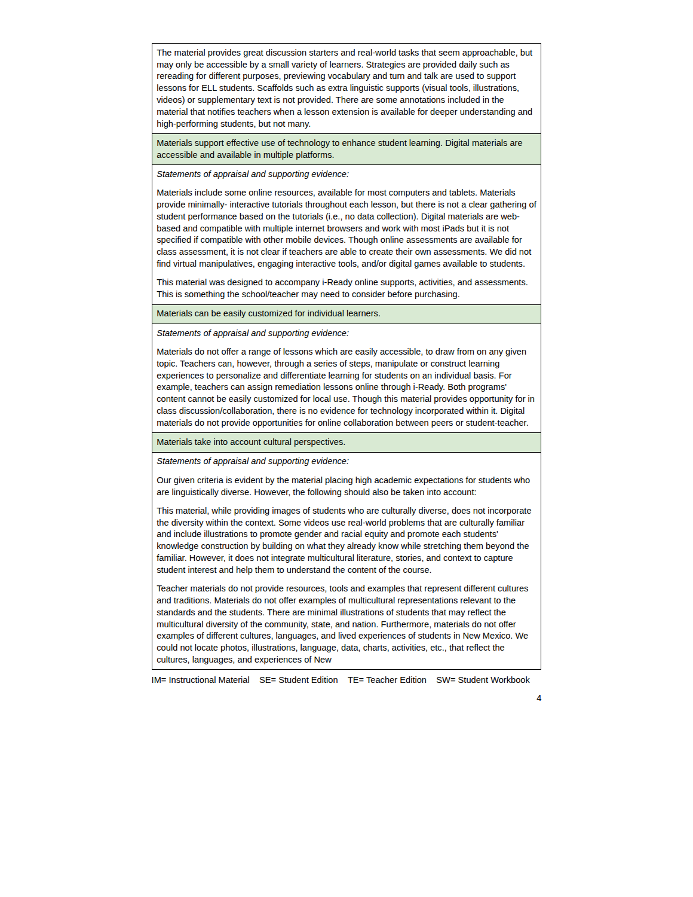| The material provides great discussion starters and real-world tasks that seem approachable, but may only be accessible by a small variety of learners. Strategies are provided daily such as rereading for different purposes, previewing vocabulary and turn and talk are used to support lessons for ELL students. Scaffolds such as extra linguistic supports (visual tools, illustrations, videos) or supplementary text is not provided. There are some annotations included in the material that notifies teachers when a lesson extension is available for deeper understanding and high-performing students, but not many. |
| Materials support effective use of technology to enhance student learning. Digital materials are accessible and available in multiple platforms. |
| Statements of appraisal and supporting evidence: Materials include some online resources, available for most computers and tablets. Materials provide minimally- interactive tutorials throughout each lesson, but there is not a clear gathering of student performance based on the tutorials (i.e., no data collection). Digital materials are web-based and compatible with multiple internet browsers and work with most iPads but it is not specified if compatible with other mobile devices. Though online assessments are available for class assessment, it is not clear if teachers are able to create their own assessments. We did not find virtual manipulatives, engaging interactive tools, and/or digital games available to students. This material was designed to accompany i-Ready online supports, activities, and assessments. This is something the school/teacher may need to consider before purchasing. |
| Materials can be easily customized for individual learners. |
| Statements of appraisal and supporting evidence: Materials do not offer a range of lessons which are easily accessible, to draw from on any given topic. Teachers can, however, through a series of steps, manipulate or construct learning experiences to personalize and differentiate learning for students on an individual basis. For example, teachers can assign remediation lessons online through i-Ready. Both programs' content cannot be easily customized for local use. Though this material provides opportunity for in class discussion/collaboration, there is no evidence for technology incorporated within it. Digital materials do not provide opportunities for online collaboration between peers or student-teacher. |
| Materials take into account cultural perspectives. |
| Statements of appraisal and supporting evidence: Our given criteria is evident by the material placing high academic expectations for students who are linguistically diverse. However, the following should also be taken into account: This material, while providing images of students who are culturally diverse, does not incorporate the diversity within the context. Some videos use real-world problems that are culturally familiar and include illustrations to promote gender and racial equity and promote each students' knowledge construction by building on what they already know while stretching them beyond the familiar. However, it does not integrate multicultural literature, stories, and context to capture student interest and help them to understand the content of the course. Teacher materials do not provide resources, tools and examples that represent different cultures and traditions. Materials do not offer examples of multicultural representations relevant to the standards and the students. There are minimal illustrations of students that may reflect the multicultural diversity of the community, state, and nation. Furthermore, materials do not offer examples of different cultures, languages, and lived experiences of students in New Mexico. We could not locate photos, illustrations, language, data, charts, activities, etc., that reflect the cultures, languages, and experiences of New |
IM= Instructional Material SE= Student Edition TE= Teacher Edition SW= Student Workbook
4